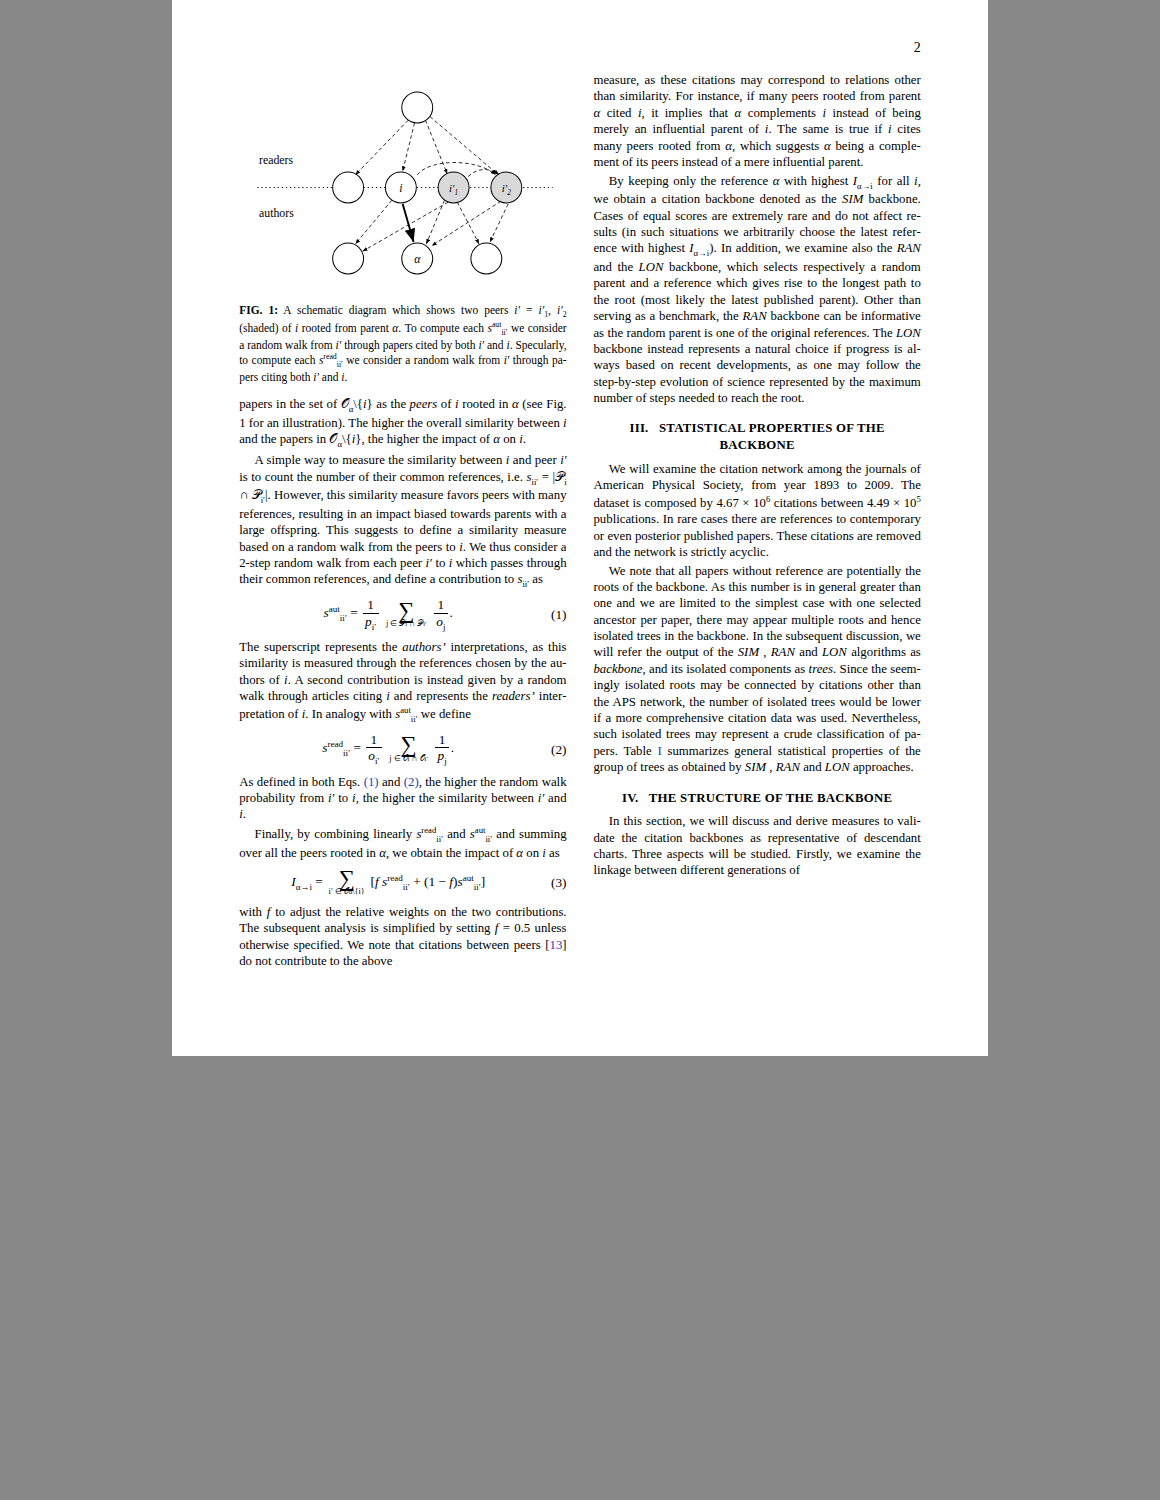2
readers authors i i′1 i′2 α
FIG. 1: A schematic diagram which shows two peers i′ = i′1, i′2 (shaded) of i rooted from parent α. To compute each saut ii′ we consider a random walk from i′ through papers cited by both i′ and i. Specularly, to compute each sread ii′ we consider a random walk from i′ through papers citing both i′ and i.
papers in the set of 𝒪α\{i} as the peers of i rooted in α (see Fig. 1 for an illustration). The higher the overall similarity between i and the papers in 𝒪α\{i}, the higher the impact of α on i.
A simple way to measure the similarity between i and peer i′ is to count the number of their common references, i.e. sii′ = |𝒫i ∩ 𝒫i′|. However, this similarity measure favors peers with many references, resulting in an impact biased towards parents with a large offspring. This suggests to define a similarity measure based on a random walk from the peers to i. We thus consider a 2-step random walk from each peer i′ to i which passes through their common references, and define a contribution to sii′ as
saut ii′ = 1 pi′ ∑j ∈ 𝒫i ∩ 𝒫i′ 1 oj.
(1)
The superscript represents the authors’ interpretations, as this similarity is measured through the references chosen by the authors of i. A second contribution is instead given by a random walk through articles citing i and represents the readers’ interpretation of i. In analogy with saut ii′ we define
sread ii′ = 1 oi′ ∑j ∈ 𝒪i ∩ 𝒪i′ 1 pj.
(2)
As defined in both Eqs. (1) and (2), the higher the random walk probability from i′ to i, the higher the similarity between i′ and i.
Finally, by combining linearly sread ii′ and saut ii′ and summing over all the peers rooted in α, we obtain the impact of α on i as
Iα→i = ∑i′ ∈ 𝒪α\{i} [f s read ii′ + (1 − f)saut ii′]
(3)
with f to adjust the relative weights on the two contributions. The subsequent analysis is simplified by setting f = 0.5 unless otherwise specified. We note that citations between peers [13] do not contribute to the above
measure, as these citations may correspond to relations other than similarity. For instance, if many peers rooted from parent α cited i, it implies that α complements i instead of being merely an influential parent of i. The same is true if i cites many peers rooted from α, which suggests α being a complement of its peers instead of a mere influential parent.
By keeping only the reference α with highest Iα→i for all i, we obtain a citation backbone denoted as the SIM backbone. Cases of equal scores are extremely rare and do not affect results (in such situations we arbitrarily choose the latest reference with highest Iα→i). In addition, we examine also the RAN and the LON backbone, which selects respectively a random parent and a reference which gives rise to the longest path to the root (most likely the latest published parent). Other than serving as a benchmark, the RAN backbone can be informative as the random parent is one of the original references. The LON backbone instead represents a natural choice if progress is always based on recent developments, as one may follow the step-by-step evolution of science represented by the maximum number of steps needed to reach the root.
III. Statistical properties of the
backbone
We will examine the citation network among the journals of American Physical Society, from year 1893 to 2009. The dataset is composed by 4.67 × 106 citations between 4.49 × 105 publications. In rare cases there are references to contemporary or even posterior published papers. These citations are removed and the network is strictly acyclic.
We note that all papers without reference are potentially the roots of the backbone. As this number is in general greater than one and we are limited to the simplest case with one selected ancestor per paper, there may appear multiple roots and hence isolated trees in the backbone. In the subsequent discussion, we will refer the output of the SIM , RAN and LON algorithms as backbone, and its isolated components as trees. Since the seemingly isolated roots may be connected by citations other than the APS network, the number of isolated trees would be lower if a more comprehensive citation data was used. Nevertheless, such isolated trees may represent a crude classification of papers. Table I summarizes general statistical properties of the group of trees as obtained by SIM , RAN and LON approaches.
IV. The structure of the backbone
In this section, we will discuss and derive measures to validate the citation backbones as representative of descendant charts. Three aspects will be studied. Firstly, we examine the linkage between different generations of